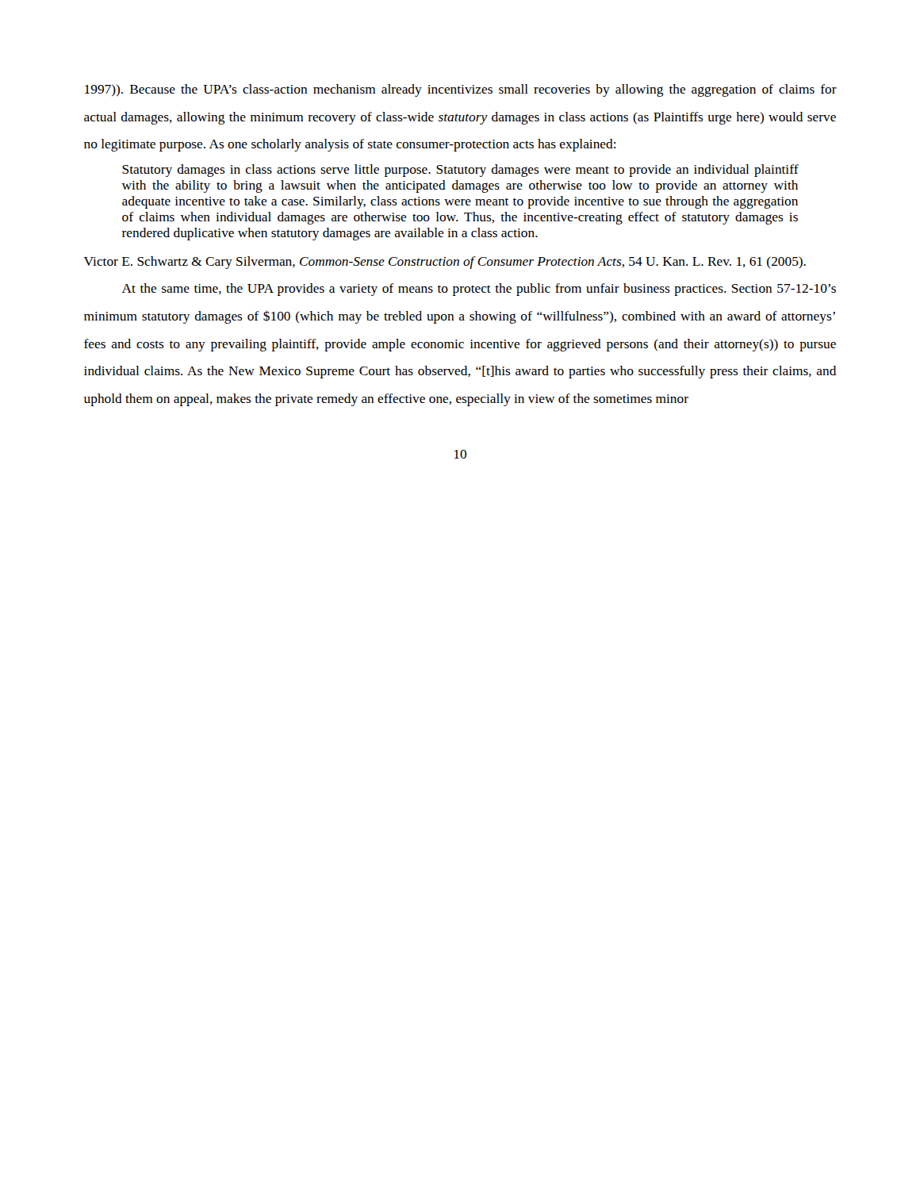1997)). Because the UPA’s class-action mechanism already incentivizes small recoveries by allowing the aggregation of claims for actual damages, allowing the minimum recovery of class-wide statutory damages in class actions (as Plaintiffs urge here) would serve no legitimate purpose. As one scholarly analysis of state consumer-protection acts has explained:
Statutory damages in class actions serve little purpose. Statutory damages were meant to provide an individual plaintiff with the ability to bring a lawsuit when the anticipated damages are otherwise too low to provide an attorney with adequate incentive to take a case. Similarly, class actions were meant to provide incentive to sue through the aggregation of claims when individual damages are otherwise too low. Thus, the incentive-creating effect of statutory damages is rendered duplicative when statutory damages are available in a class action.
Victor E. Schwartz & Cary Silverman, Common-Sense Construction of Consumer Protection Acts, 54 U. Kan. L. Rev. 1, 61 (2005).
At the same time, the UPA provides a variety of means to protect the public from unfair business practices. Section 57-12-10’s minimum statutory damages of $100 (which may be trebled upon a showing of “willfulness”), combined with an award of attorneys’ fees and costs to any prevailing plaintiff, provide ample economic incentive for aggrieved persons (and their attorney(s)) to pursue individual claims. As the New Mexico Supreme Court has observed, “[t]his award to parties who successfully press their claims, and uphold them on appeal, makes the private remedy an effective one, especially in view of the sometimes minor
10